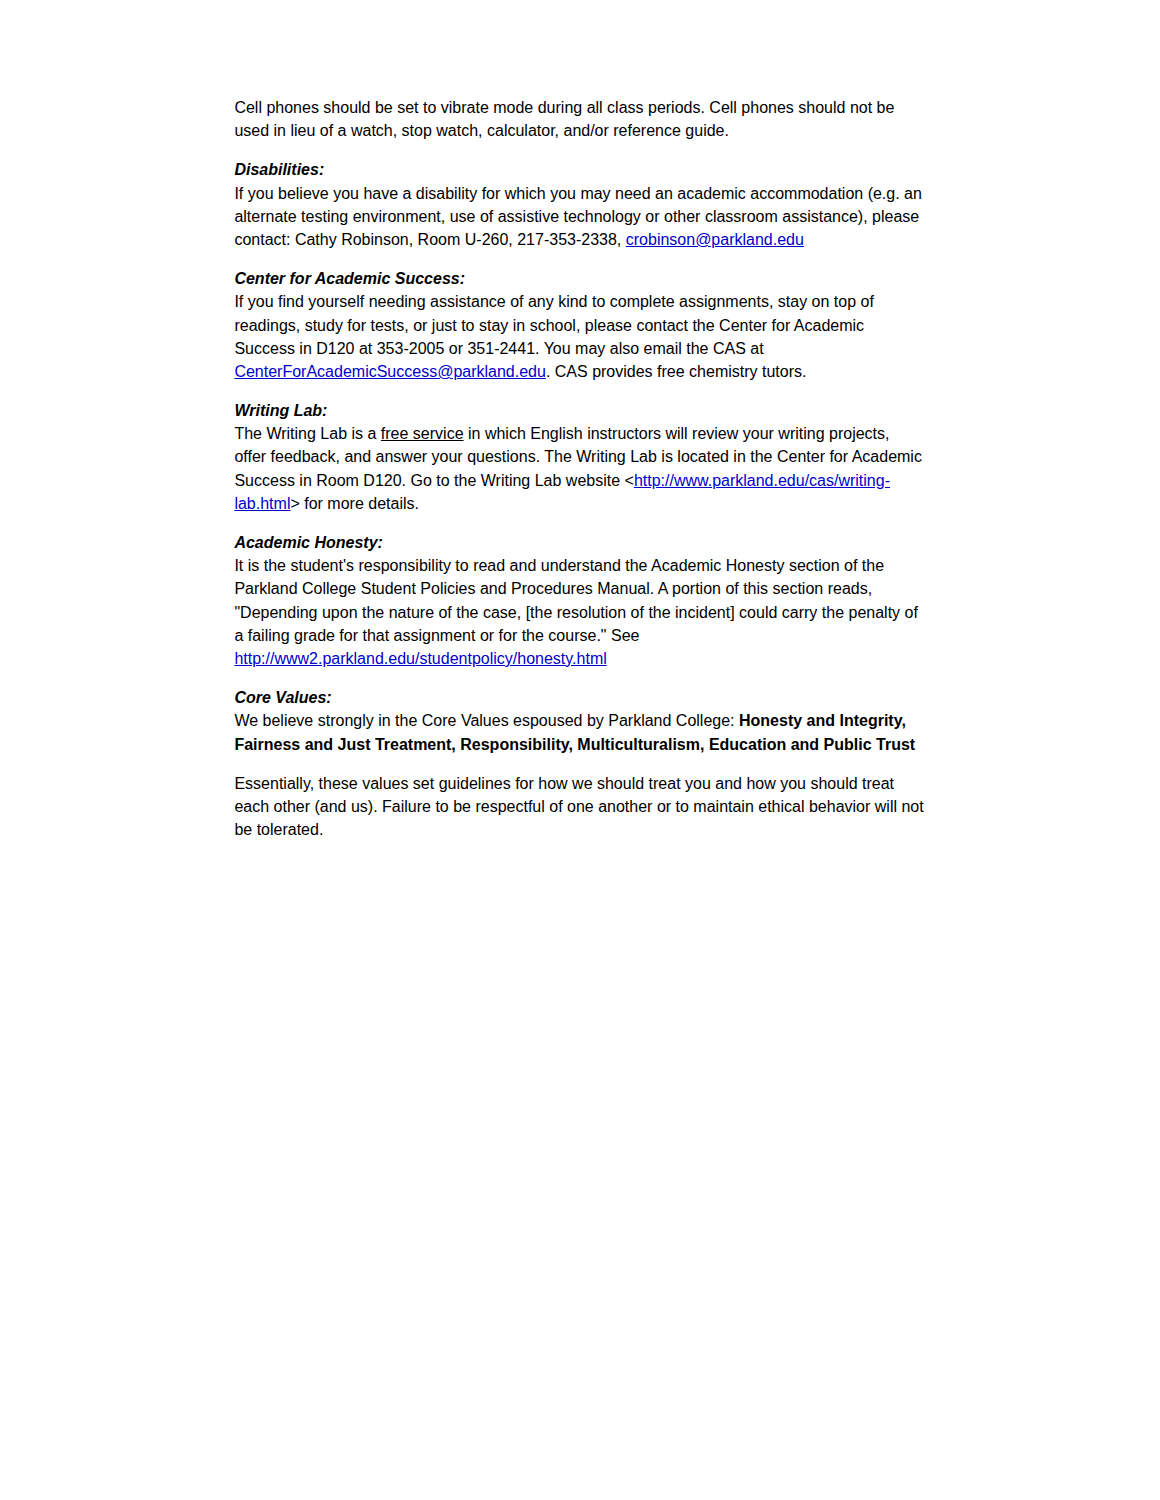Cell phones should be set to vibrate mode during all class periods. Cell phones should not be used in lieu of a watch, stop watch, calculator, and/or reference guide.
Disabilities:
If you believe you have a disability for which you may need an academic accommodation (e.g. an alternate testing environment, use of assistive technology or other classroom assistance), please contact: Cathy Robinson, Room U-260, 217-353-2338, crobinson@parkland.edu
Center for Academic Success:
If you find yourself needing assistance of any kind to complete assignments, stay on top of readings, study for tests, or just to stay in school, please contact the Center for Academic Success in D120 at 353-2005 or 351-2441. You may also email the CAS at CenterForAcademicSuccess@parkland.edu. CAS provides free chemistry tutors.
Writing Lab:
The Writing Lab is a free service in which English instructors will review your writing projects, offer feedback, and answer your questions. The Writing Lab is located in the Center for Academic Success in Room D120. Go to the Writing Lab website <http://www.parkland.edu/cas/writing-lab.html> for more details.
Academic Honesty:
It is the student's responsibility to read and understand the Academic Honesty section of the Parkland College Student Policies and Procedures Manual. A portion of this section reads, "Depending upon the nature of the case, [the resolution of the incident] could carry the penalty of a failing grade for that assignment or for the course." See http://www2.parkland.edu/studentpolicy/honesty.html
Core Values:
We believe strongly in the Core Values espoused by Parkland College: Honesty and Integrity, Fairness and Just Treatment, Responsibility, Multiculturalism, Education and Public Trust
Essentially, these values set guidelines for how we should treat you and how you should treat each other (and us). Failure to be respectful of one another or to maintain ethical behavior will not be tolerated.